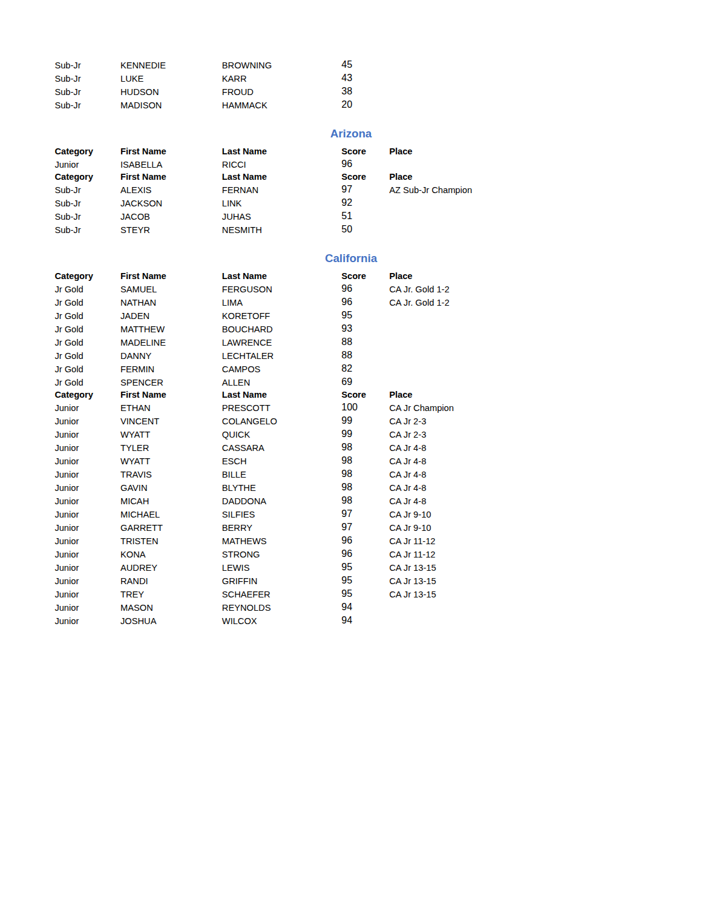| Sub-Jr | KENNEDIE | BROWNING | 45 | |
| Sub-Jr | LUKE | KARR | 43 | |
| Sub-Jr | HUDSON | FROUD | 38 | |
| Sub-Jr | MADISON | HAMMACK | 20 | |
Arizona
| Category | First Name | Last Name | Score | Place |
| Junior | ISABELLA | RICCI | 96 | |
| Category | First Name | Last Name | Score | Place |
| Sub-Jr | ALEXIS | FERNAN | 97 | AZ Sub-Jr Champion |
| Sub-Jr | JACKSON | LINK | 92 | |
| Sub-Jr | JACOB | JUHAS | 51 | |
| Sub-Jr | STEYR | NESMITH | 50 | |
California
| Category | First Name | Last Name | Score | Place |
| Jr Gold | SAMUEL | FERGUSON | 96 | CA Jr. Gold 1-2 |
| Jr Gold | NATHAN | LIMA | 96 | CA Jr. Gold 1-2 |
| Jr Gold | JADEN | KORETOFF | 95 | |
| Jr Gold | MATTHEW | BOUCHARD | 93 | |
| Jr Gold | MADELINE | LAWRENCE | 88 | |
| Jr Gold | DANNY | LECHTALER | 88 | |
| Jr Gold | FERMIN | CAMPOS | 82 | |
| Jr Gold | SPENCER | ALLEN | 69 | |
| Category | First Name | Last Name | Score | Place |
| Junior | ETHAN | PRESCOTT | 100 | CA Jr Champion |
| Junior | VINCENT | COLANGELO | 99 | CA Jr 2-3 |
| Junior | WYATT | QUICK | 99 | CA Jr 2-3 |
| Junior | TYLER | CASSARA | 98 | CA Jr 4-8 |
| Junior | WYATT | ESCH | 98 | CA Jr 4-8 |
| Junior | TRAVIS | BILLE | 98 | CA Jr 4-8 |
| Junior | GAVIN | BLYTHE | 98 | CA Jr 4-8 |
| Junior | MICAH | DADDONA | 98 | CA Jr 4-8 |
| Junior | MICHAEL | SILFIES | 97 | CA Jr 9-10 |
| Junior | GARRETT | BERRY | 97 | CA Jr 9-10 |
| Junior | TRISTEN | MATHEWS | 96 | CA Jr 11-12 |
| Junior | KONA | STRONG | 96 | CA Jr 11-12 |
| Junior | AUDREY | LEWIS | 95 | CA Jr 13-15 |
| Junior | RANDI | GRIFFIN | 95 | CA Jr 13-15 |
| Junior | TREY | SCHAEFER | 95 | CA Jr 13-15 |
| Junior | MASON | REYNOLDS | 94 | |
| Junior | JOSHUA | WILCOX | 94 | |